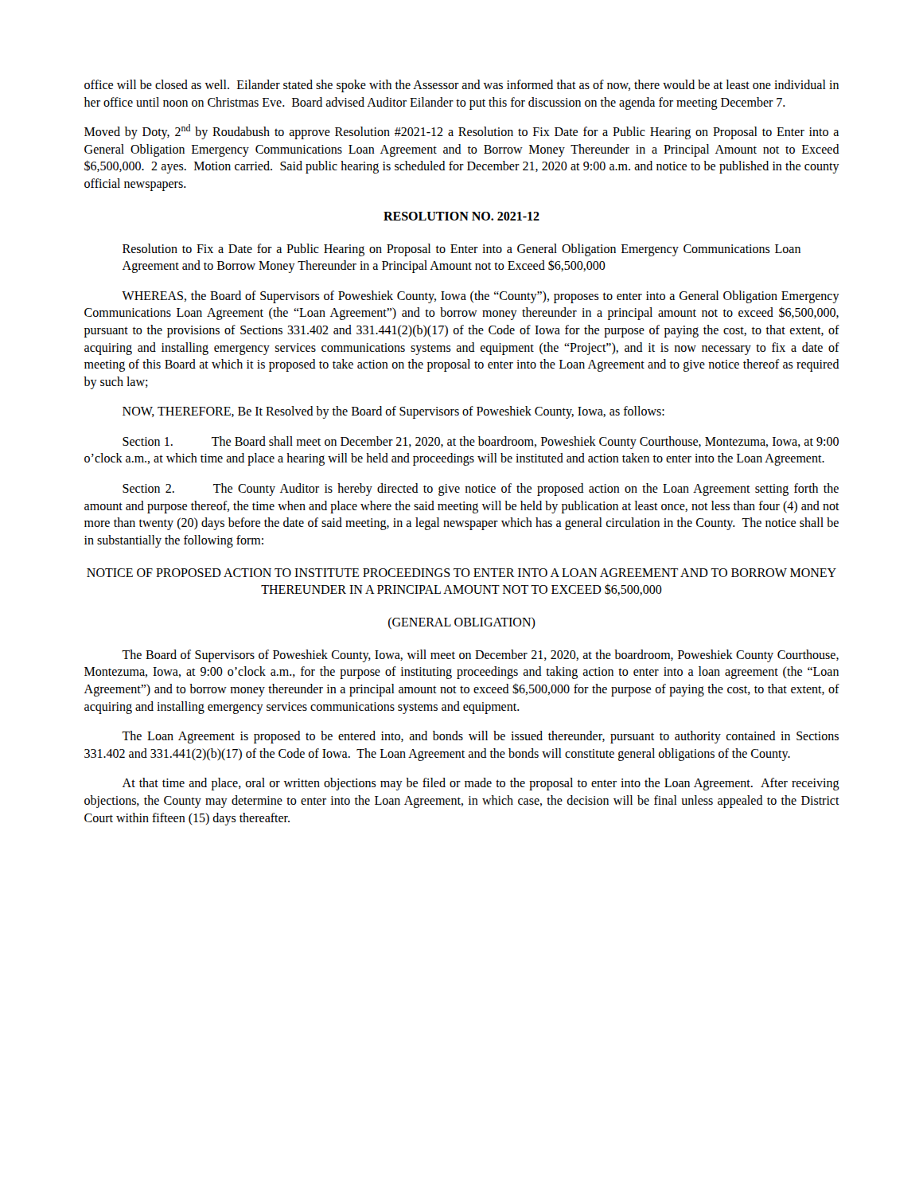office will be closed as well. Eilander stated she spoke with the Assessor and was informed that as of now, there would be at least one individual in her office until noon on Christmas Eve. Board advised Auditor Eilander to put this for discussion on the agenda for meeting December 7.
Moved by Doty, 2nd by Roudabush to approve Resolution #2021-12 a Resolution to Fix Date for a Public Hearing on Proposal to Enter into a General Obligation Emergency Communications Loan Agreement and to Borrow Money Thereunder in a Principal Amount not to Exceed $6,500,000. 2 ayes. Motion carried. Said public hearing is scheduled for December 21, 2020 at 9:00 a.m. and notice to be published in the county official newspapers.
RESOLUTION NO. 2021-12
Resolution to Fix a Date for a Public Hearing on Proposal to Enter into a General Obligation Emergency Communications Loan Agreement and to Borrow Money Thereunder in a Principal Amount not to Exceed $6,500,000
WHEREAS, the Board of Supervisors of Poweshiek County, Iowa (the “County”), proposes to enter into a General Obligation Emergency Communications Loan Agreement (the “Loan Agreement”) and to borrow money thereunder in a principal amount not to exceed $6,500,000, pursuant to the provisions of Sections 331.402 and 331.441(2)(b)(17) of the Code of Iowa for the purpose of paying the cost, to that extent, of acquiring and installing emergency services communications systems and equipment (the “Project”), and it is now necessary to fix a date of meeting of this Board at which it is proposed to take action on the proposal to enter into the Loan Agreement and to give notice thereof as required by such law;
NOW, THEREFORE, Be It Resolved by the Board of Supervisors of Poweshiek County, Iowa, as follows:
Section 1.   The Board shall meet on December 21, 2020, at the boardroom, Poweshiek County Courthouse, Montezuma, Iowa, at 9:00 o’clock a.m., at which time and place a hearing will be held and proceedings will be instituted and action taken to enter into the Loan Agreement.
Section 2.   The County Auditor is hereby directed to give notice of the proposed action on the Loan Agreement setting forth the amount and purpose thereof, the time when and place where the said meeting will be held by publication at least once, not less than four (4) and not more than twenty (20) days before the date of said meeting, in a legal newspaper which has a general circulation in the County. The notice shall be in substantially the following form:
NOTICE OF PROPOSED ACTION TO INSTITUTE PROCEEDINGS TO ENTER INTO A LOAN AGREEMENT AND TO BORROW MONEY THEREUNDER IN A PRINCIPAL AMOUNT NOT TO EXCEED $6,500,000
(GENERAL OBLIGATION)
The Board of Supervisors of Poweshiek County, Iowa, will meet on December 21, 2020, at the boardroom, Poweshiek County Courthouse, Montezuma, Iowa, at 9:00 o’clock a.m., for the purpose of instituting proceedings and taking action to enter into a loan agreement (the “Loan Agreement”) and to borrow money thereunder in a principal amount not to exceed $6,500,000 for the purpose of paying the cost, to that extent, of acquiring and installing emergency services communications systems and equipment.
The Loan Agreement is proposed to be entered into, and bonds will be issued thereunder, pursuant to authority contained in Sections 331.402 and 331.441(2)(b)(17) of the Code of Iowa. The Loan Agreement and the bonds will constitute general obligations of the County.
At that time and place, oral or written objections may be filed or made to the proposal to enter into the Loan Agreement. After receiving objections, the County may determine to enter into the Loan Agreement, in which case, the decision will be final unless appealed to the District Court within fifteen (15) days thereafter.